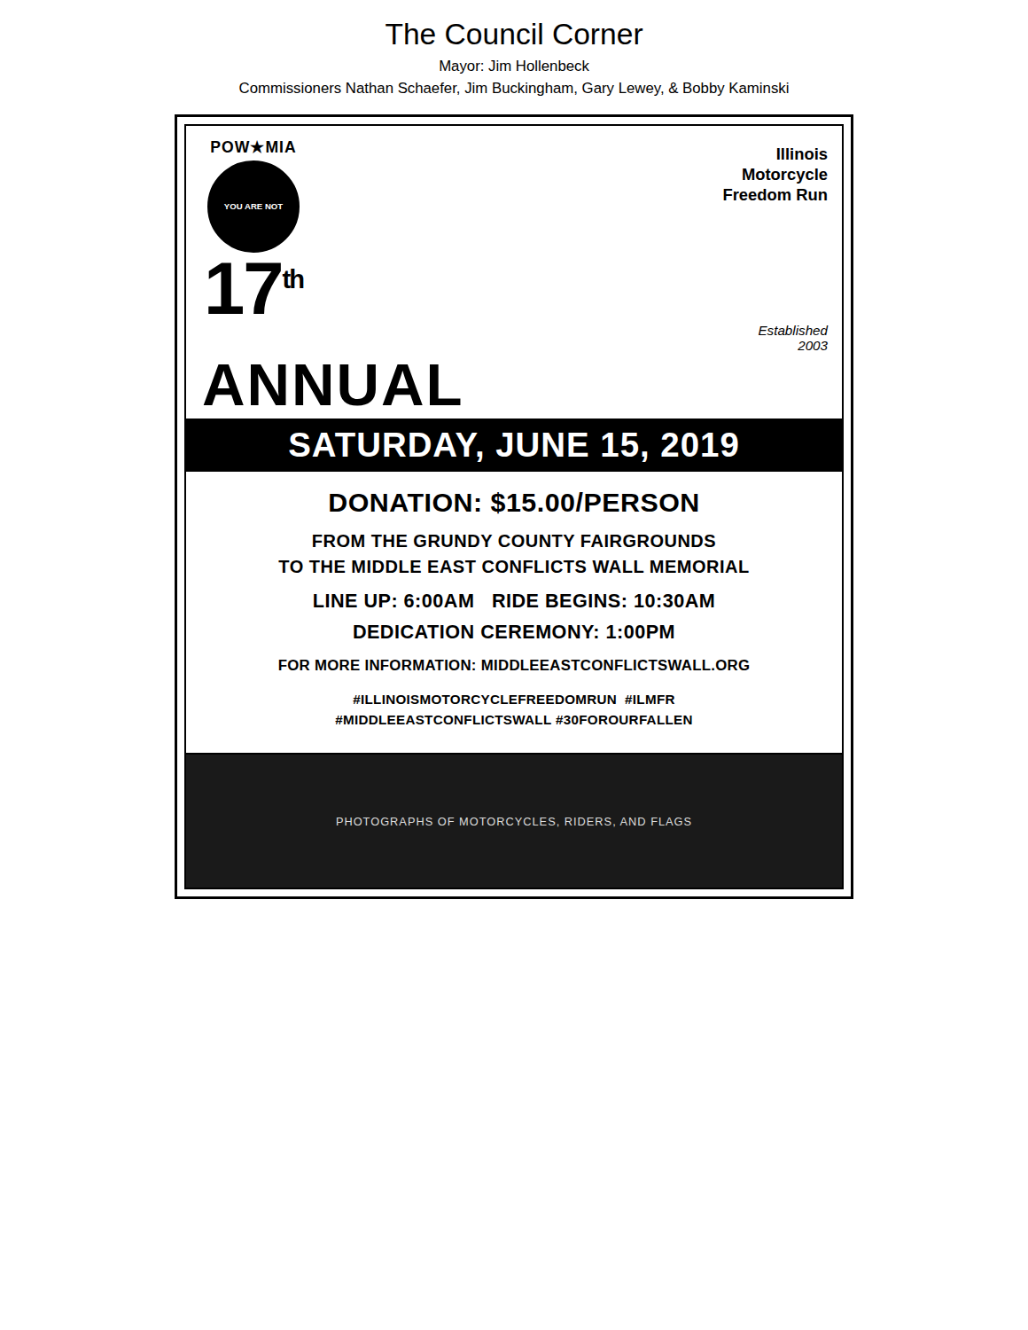The Council Corner
Mayor: Jim Hollenbeck
Commissioners Nathan Schaefer, Jim Buckingham, Gary Lewey, & Bobby Kaminski
POW★MIA
YOU ARE NOT FORGOTTEN
Illinois
Motorcycle
Freedom Run
17th
Established
2003
ANNUAL
SATURDAY, JUNE 15, 2019
DONATION: $15.00/PERSON
FROM THE GRUNDY COUNTY FAIRGROUNDS
TO THE MIDDLE EAST CONFLICTS WALL MEMORIAL
LINE UP: 6:00AM RIDE BEGINS: 10:30AM
DEDICATION CEREMONY: 1:00PM
FOR MORE INFORMATION: MIDDLEEASTCONFLICTSWALL.ORG
#ILLINOISMOTORCYCLEFREEDOMRUN #ILMFR
#MIDDLEEASTCONFLICTSWALL #30FOROURFALLEN
Photographs of motorcycles, riders, and flags